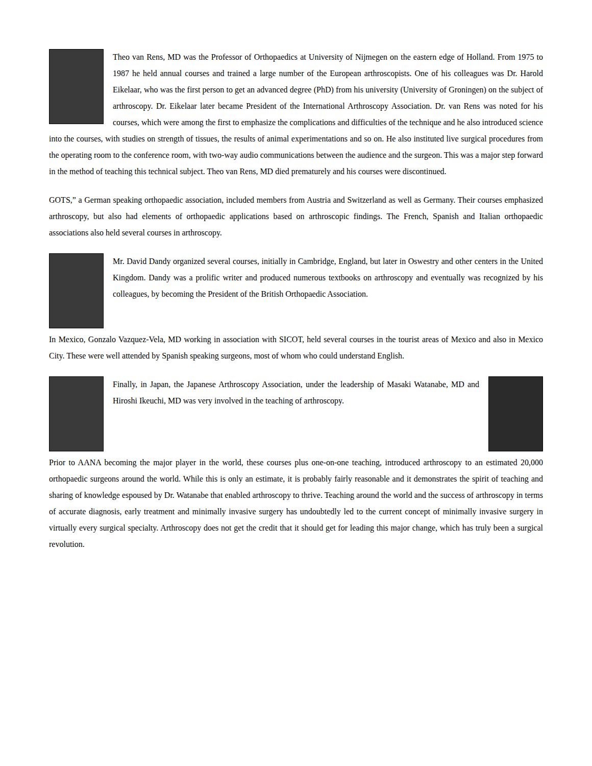Theo van Rens, MD was the Professor of Orthopaedics at University of Nijmegen on the eastern edge of Holland. From 1975 to 1987 he held annual courses and trained a large number of the European arthroscopists. One of his colleagues was Dr. Harold Eikelaar, who was the first person to get an advanced degree (PhD) from his university (University of Groningen) on the subject of arthroscopy. Dr. Eikelaar later became President of the International Arthroscopy Association. Dr. van Rens was noted for his courses, which were among the first to emphasize the complications and difficulties of the technique and he also introduced science into the courses, with studies on strength of tissues, the results of animal experimentations and so on. He also instituted live surgical procedures from the operating room to the conference room, with two-way audio communications between the audience and the surgeon. This was a major step forward in the method of teaching this technical subject. Theo van Rens, MD died prematurely and his courses were discontinued.
GOTS,” a German speaking orthopaedic association, included members from Austria and Switzerland as well as Germany. Their courses emphasized arthroscopy, but also had elements of orthopaedic applications based on arthroscopic findings. The French, Spanish and Italian orthopaedic associations also held several courses in arthroscopy.
Mr. David Dandy organized several courses, initially in Cambridge, England, but later in Oswestry and other centers in the United Kingdom. Dandy was a prolific writer and produced numerous textbooks on arthroscopy and eventually was recognized by his colleagues, by becoming the President of the British Orthopaedic Association.
In Mexico, Gonzalo Vazquez-Vela, MD working in association with SICOT, held several courses in the tourist areas of Mexico and also in Mexico City. These were well attended by Spanish speaking surgeons, most of whom who could understand English.
Finally, in Japan, the Japanese Arthroscopy Association, under the leadership of Masaki Watanabe, MD and Hiroshi Ikeuchi, MD was very involved in the teaching of arthroscopy.
Prior to AANA becoming the major player in the world, these courses plus one-on-one teaching, introduced arthroscopy to an estimated 20,000 orthopaedic surgeons around the world. While this is only an estimate, it is probably fairly reasonable and it demonstrates the spirit of teaching and sharing of knowledge espoused by Dr. Watanabe that enabled arthroscopy to thrive. Teaching around the world and the success of arthroscopy in terms of accurate diagnosis, early treatment and minimally invasive surgery has undoubtedly led to the current concept of minimally invasive surgery in virtually every surgical specialty. Arthroscopy does not get the credit that it should get for leading this major change, which has truly been a surgical revolution.